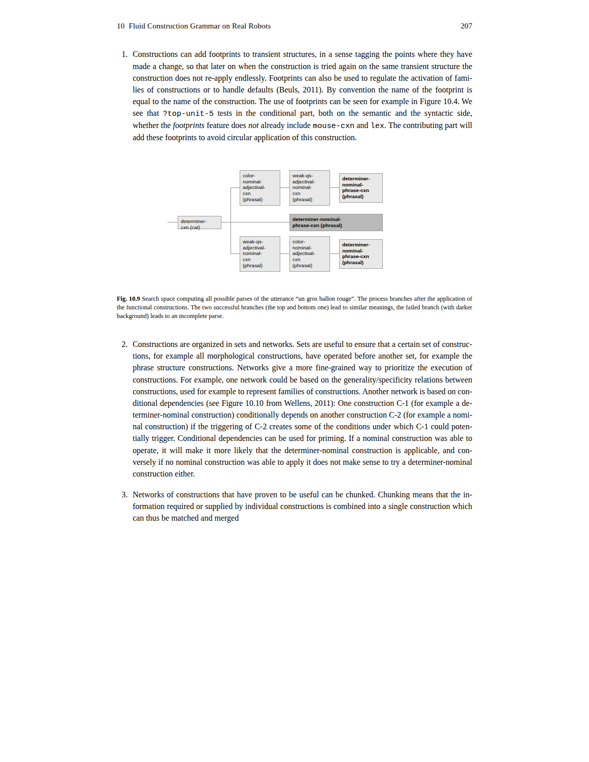10 Fluid Construction Grammar on Real Robots 207
Constructions can add footprints to transient structures, in a sense tagging the points where they have made a change, so that later on when the construction is tried again on the same transient structure the construction does not re-apply endlessly. Footprints can also be used to regulate the activation of families of constructions or to handle defaults (Beuls, 2011). By convention the name of the footprint is equal to the name of the construction. The use of footprints can be seen for example in Figure 10.4. We see that ?top-unit-5 tests in the conditional part, both on the semantic and the syntactic side, whether the footprints feature does not already include mouse-cxn and lex. The contributing part will add these footprints to avoid circular application of this construction.
determiner-
cxn (cat)
color-
nominal-
adjectival-
cxn
(phrasal)
weak-qs-
adjectival-
nominal-
cxn
(phrasal)
weak-qs-
adjectival-
nominal-
cxn
(phrasal)
color-
nominal-
adjectival-
cxn
(phrasal)
determiner-
nominal-
phrase-cxn
(phrasal)
determiner-
nominal-
phrase-cxn
(phrasal)
determiner-nominal-
phrase-cxn (phrasal)
Fig. 10.9 Search space computing all possible parses of the utterance “un gros ballon rouge”. The process branches after the application of the functional constructions. The two successful branches (the top and bottom one) lead to similar meanings, the failed branch (with darker background) leads to an incomplete parse.
Constructions are organized in sets and networks. Sets are useful to ensure that a certain set of constructions, for example all morphological constructions, have operated before another set, for example the phrase structure constructions. Networks give a more fine-grained way to prioritize the execution of constructions. For example, one network could be based on the generality/specificity relations between constructions, used for example to represent families of constructions. Another network is based on conditional dependencies (see Figure 10.10 from Wellens, 2011): One construction C-1 (for example a determiner-nominal construction) conditionally depends on another construction C-2 (for example a nominal construction) if the triggering of C-2 creates some of the conditions under which C-1 could potentially trigger. Conditional dependencies can be used for priming. If a nominal construction was able to operate, it will make it more likely that the determiner-nominal construction is applicable, and conversely if no nominal construction was able to apply it does not make sense to try a determiner-nominal construction either.
Networks of constructions that have proven to be useful can be chunked. Chunking means that the information required or supplied by individual constructions is combined into a single construction which can thus be matched and merged